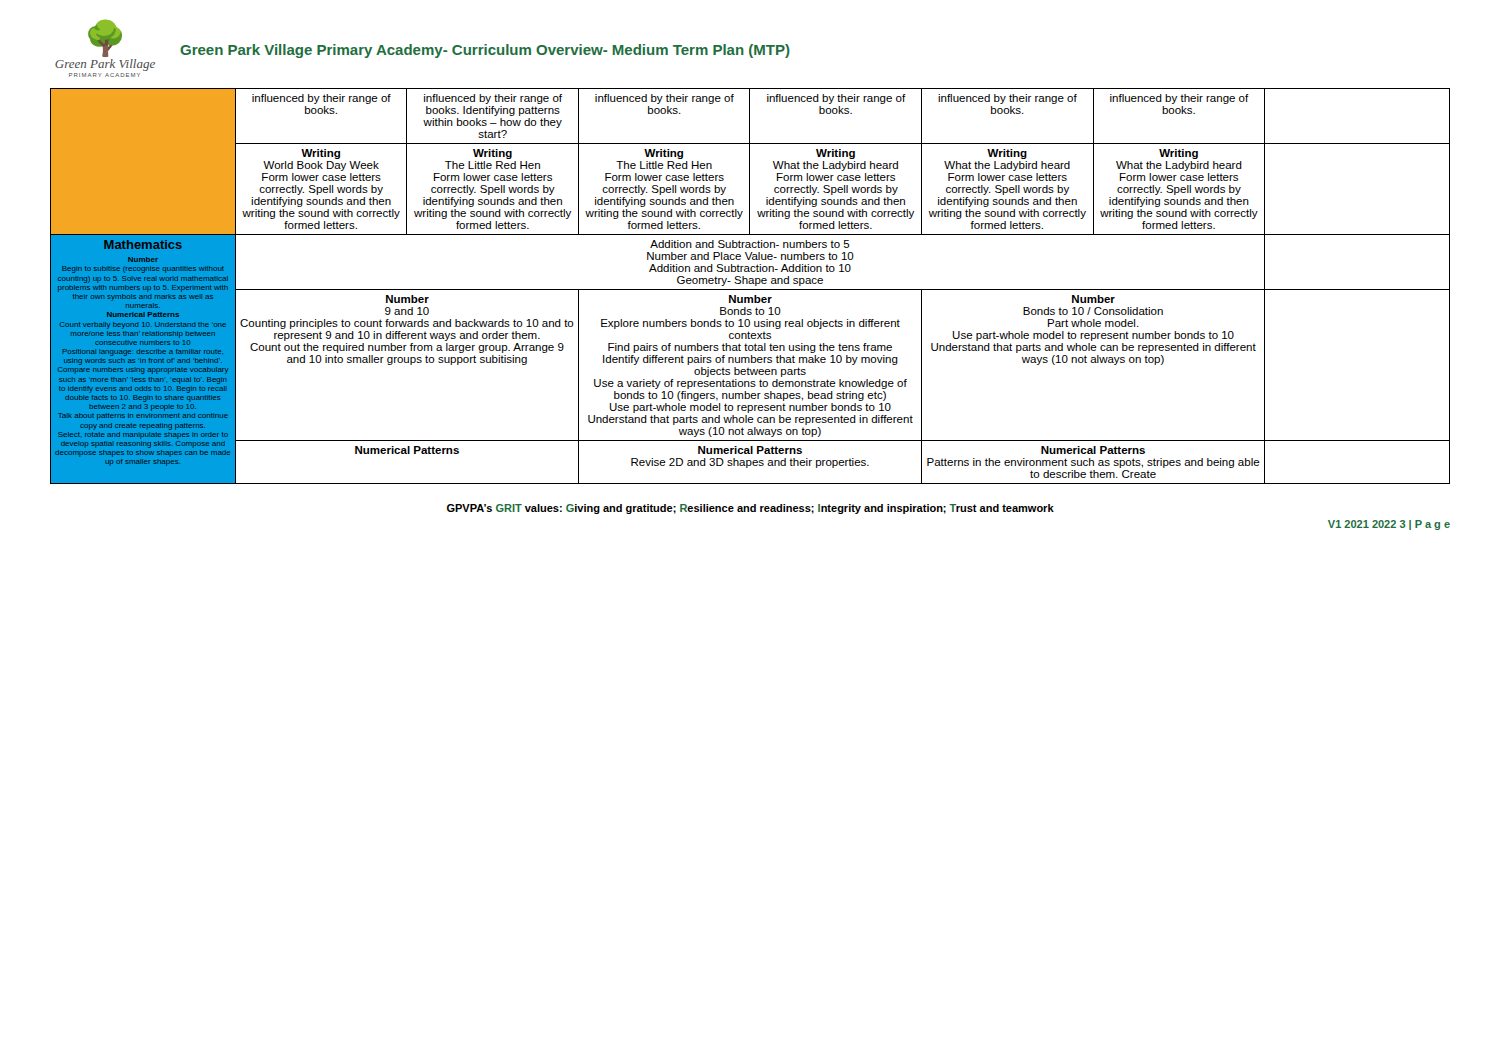🌳
Green Park Village
PRIMARY ACADEMY
Green Park Village Primary Academy- Curriculum Overview- Medium Term Plan (MTP)
| | influenced by their range of books. | influenced by their range of books. Identifying patterns within books – how do they start? | influenced by their range of books. | influenced by their range of books. | influenced by their range of books. | influenced by their range of books. | |
| Writing World Book Day Week Form lower case letters correctly. Spell words by identifying sounds and then writing the sound with correctly formed letters. | Writing The Little Red Hen Form lower case letters correctly. Spell words by identifying sounds and then writing the sound with correctly formed letters. | Writing The Little Red Hen Form lower case letters correctly. Spell words by identifying sounds and then writing the sound with correctly formed letters. | Writing What the Ladybird heard Form lower case letters correctly. Spell words by identifying sounds and then writing the sound with correctly formed letters. | Writing What the Ladybird heard Form lower case letters correctly. Spell words by identifying sounds and then writing the sound with correctly formed letters. | Writing What the Ladybird heard Form lower case letters correctly. Spell words by identifying sounds and then writing the sound with correctly formed letters. | |
| Mathematics Number Begin to subitise (recognise quantities without counting) up to 5. Solve real world mathematical problems with numbers up to 5. Experiment with their own symbols and marks as well as numerals. Numerical Patterns Count verbally beyond 10. Understand the ‘one more/one less than’ relationship between consecutive numbers to 10 Positional language: describe a familiar route, using words such as ‘in front of’ and ‘behind’. Compare numbers using appropriate vocabulary such as ‘more than’ ‘less than’, ‘equal to’. Begin to identify evens and odds to 10. Begin to recall double facts to 10. Begin to share quantities between 2 and 3 people to 10. Talk about patterns in environment and continue copy and create repeating patterns. Select, rotate and manipulate shapes in order to develop spatial reasoning skills. Compose and decompose shapes to show shapes can be made up of smaller shapes. | Addition and Subtraction- numbers to 5 Number and Place Value- numbers to 10 Addition and Subtraction- Addition to 10 Geometry- Shape and space | |
| Number 9 and 10 Counting principles to count forwards and backwards to 10 and to represent 9 and 10 in different ways and order them. Count out the required number from a larger group. Arrange 9 and 10 into smaller groups to support subitising | Number Bonds to 10 Explore numbers bonds to 10 using real objects in different contexts Find pairs of numbers that total ten using the tens frame Identify different pairs of numbers that make 10 by moving objects between parts Use a variety of representations to demonstrate knowledge of bonds to 10 (fingers, number shapes, bead string etc) Use part-whole model to represent number bonds to 10 Understand that parts and whole can be represented in different ways (10 not always on top) | Number Bonds to 10 / Consolidation Part whole model. Use part-whole model to represent number bonds to 10 Understand that parts and whole can be represented in different ways (10 not always on top) | |
| Numerical Patterns | Numerical Patterns Revise 2D and 3D shapes and their properties. | Numerical Patterns Patterns in the environment such as spots, stripes and being able to describe them. Create | |
GPVPA’s GRIT values: Giving and gratitude; Resilience and readiness; Integrity and inspiration; Trust and teamwork
V1 2021 2022 3 | P a g e